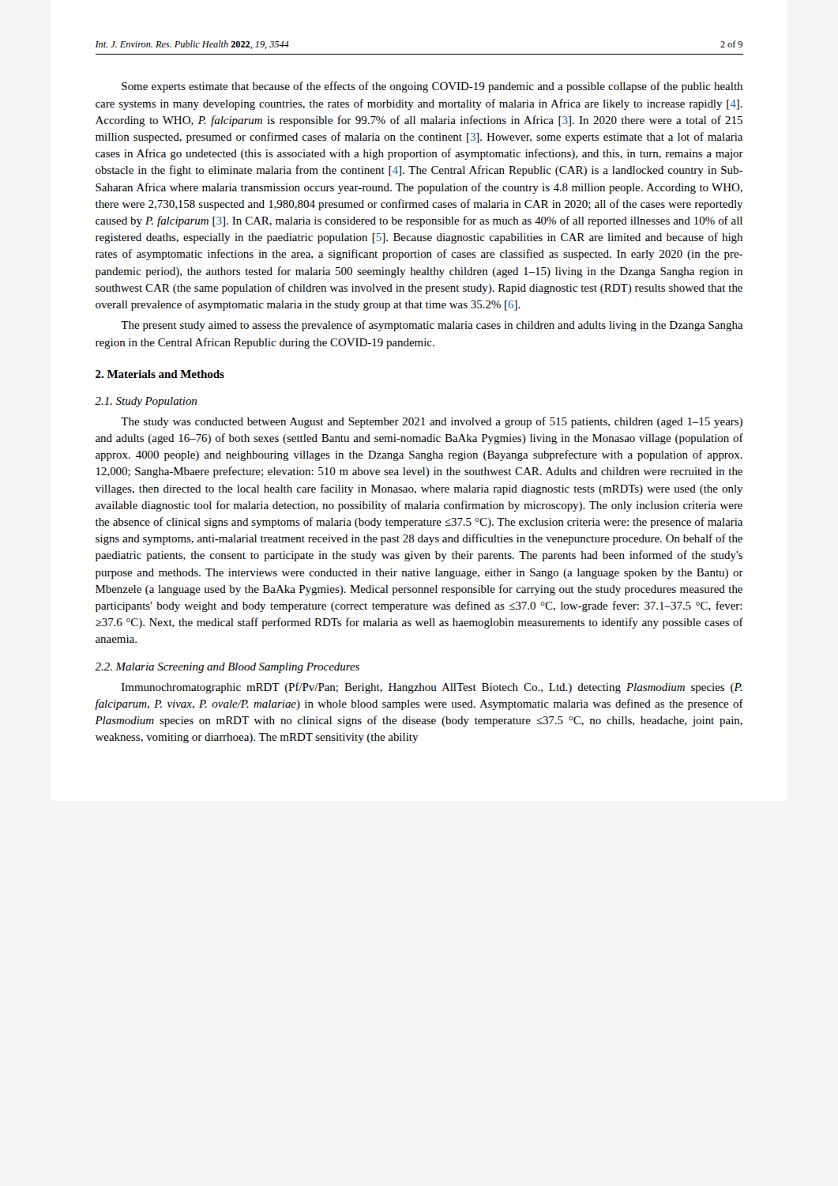Int. J. Environ. Res. Public Health 2022, 19, 3544 2 of 9
Some experts estimate that because of the effects of the ongoing COVID-19 pandemic and a possible collapse of the public health care systems in many developing countries, the rates of morbidity and mortality of malaria in Africa are likely to increase rapidly [4]. According to WHO, P. falciparum is responsible for 99.7% of all malaria infections in Africa [3]. In 2020 there were a total of 215 million suspected, presumed or confirmed cases of malaria on the continent [3]. However, some experts estimate that a lot of malaria cases in Africa go undetected (this is associated with a high proportion of asymptomatic infections), and this, in turn, remains a major obstacle in the fight to eliminate malaria from the continent [4]. The Central African Republic (CAR) is a landlocked country in Sub-Saharan Africa where malaria transmission occurs year-round. The population of the country is 4.8 million people. According to WHO, there were 2,730,158 suspected and 1,980,804 presumed or confirmed cases of malaria in CAR in 2020; all of the cases were reportedly caused by P. falciparum [3]. In CAR, malaria is considered to be responsible for as much as 40% of all reported illnesses and 10% of all registered deaths, especially in the paediatric population [5]. Because diagnostic capabilities in CAR are limited and because of high rates of asymptomatic infections in the area, a significant proportion of cases are classified as suspected. In early 2020 (in the pre-pandemic period), the authors tested for malaria 500 seemingly healthy children (aged 1–15) living in the Dzanga Sangha region in southwest CAR (the same population of children was involved in the present study). Rapid diagnostic test (RDT) results showed that the overall prevalence of asymptomatic malaria in the study group at that time was 35.2% [6].
The present study aimed to assess the prevalence of asymptomatic malaria cases in children and adults living in the Dzanga Sangha region in the Central African Republic during the COVID-19 pandemic.
2. Materials and Methods
2.1. Study Population
The study was conducted between August and September 2021 and involved a group of 515 patients, children (aged 1–15 years) and adults (aged 16–76) of both sexes (settled Bantu and semi-nomadic BaAka Pygmies) living in the Monasao village (population of approx. 4000 people) and neighbouring villages in the Dzanga Sangha region (Bayanga subprefecture with a population of approx. 12,000; Sangha-Mbaere prefecture; elevation: 510 m above sea level) in the southwest CAR. Adults and children were recruited in the villages, then directed to the local health care facility in Monasao, where malaria rapid diagnostic tests (mRDTs) were used (the only available diagnostic tool for malaria detection, no possibility of malaria confirmation by microscopy). The only inclusion criteria were the absence of clinical signs and symptoms of malaria (body temperature ≤37.5 °C). The exclusion criteria were: the presence of malaria signs and symptoms, anti-malarial treatment received in the past 28 days and difficulties in the venepuncture procedure. On behalf of the paediatric patients, the consent to participate in the study was given by their parents. The parents had been informed of the study's purpose and methods. The interviews were conducted in their native language, either in Sango (a language spoken by the Bantu) or Mbenzele (a language used by the BaAka Pygmies). Medical personnel responsible for carrying out the study procedures measured the participants' body weight and body temperature (correct temperature was defined as ≤37.0 °C, low-grade fever: 37.1–37.5 °C, fever: ≥37.6 °C). Next, the medical staff performed RDTs for malaria as well as haemoglobin measurements to identify any possible cases of anaemia.
2.2. Malaria Screening and Blood Sampling Procedures
Immunochromatographic mRDT (Pf/Pv/Pan; Beright, Hangzhou AllTest Biotech Co., Ltd.) detecting Plasmodium species (P. falciparum, P. vivax, P. ovale/P. malariae) in whole blood samples were used. Asymptomatic malaria was defined as the presence of Plasmodium species on mRDT with no clinical signs of the disease (body temperature ≤37.5 °C, no chills, headache, joint pain, weakness, vomiting or diarrhoea). The mRDT sensitivity (the ability